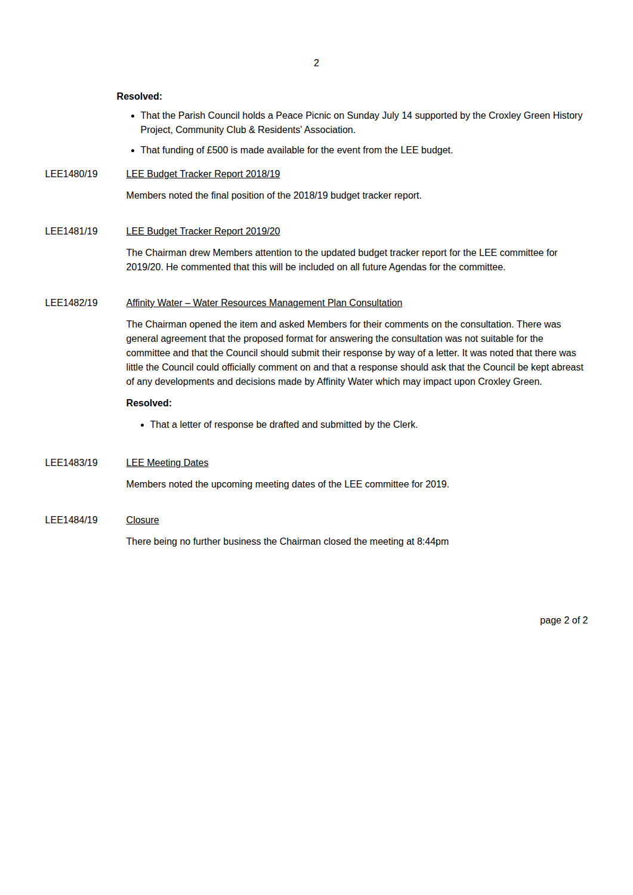2
Resolved:
That the Parish Council holds a Peace Picnic on Sunday July 14 supported by the Croxley Green History Project, Community Club & Residents' Association.
That funding of £500 is made available for the event from the LEE budget.
LEE1480/19
LEE Budget Tracker Report 2018/19
Members noted the final position of the 2018/19 budget tracker report.
LEE1481/19
LEE Budget Tracker Report 2019/20
The Chairman drew Members attention to the updated budget tracker report for the LEE committee for 2019/20. He commented that this will be included on all future Agendas for the committee.
LEE1482/19
Affinity Water – Water Resources Management Plan Consultation
The Chairman opened the item and asked Members for their comments on the consultation. There was general agreement that the proposed format for answering the consultation was not suitable for the committee and that the Council should submit their response by way of a letter. It was noted that there was little the Council could officially comment on and that a response should ask that the Council be kept abreast of any developments and decisions made by Affinity Water which may impact upon Croxley Green.
Resolved:
That a letter of response be drafted and submitted by the Clerk.
LEE1483/19
LEE Meeting Dates
Members noted the upcoming meeting dates of the LEE committee for 2019.
LEE1484/19
Closure
There being no further business the Chairman closed the meeting at 8:44pm
page 2 of 2